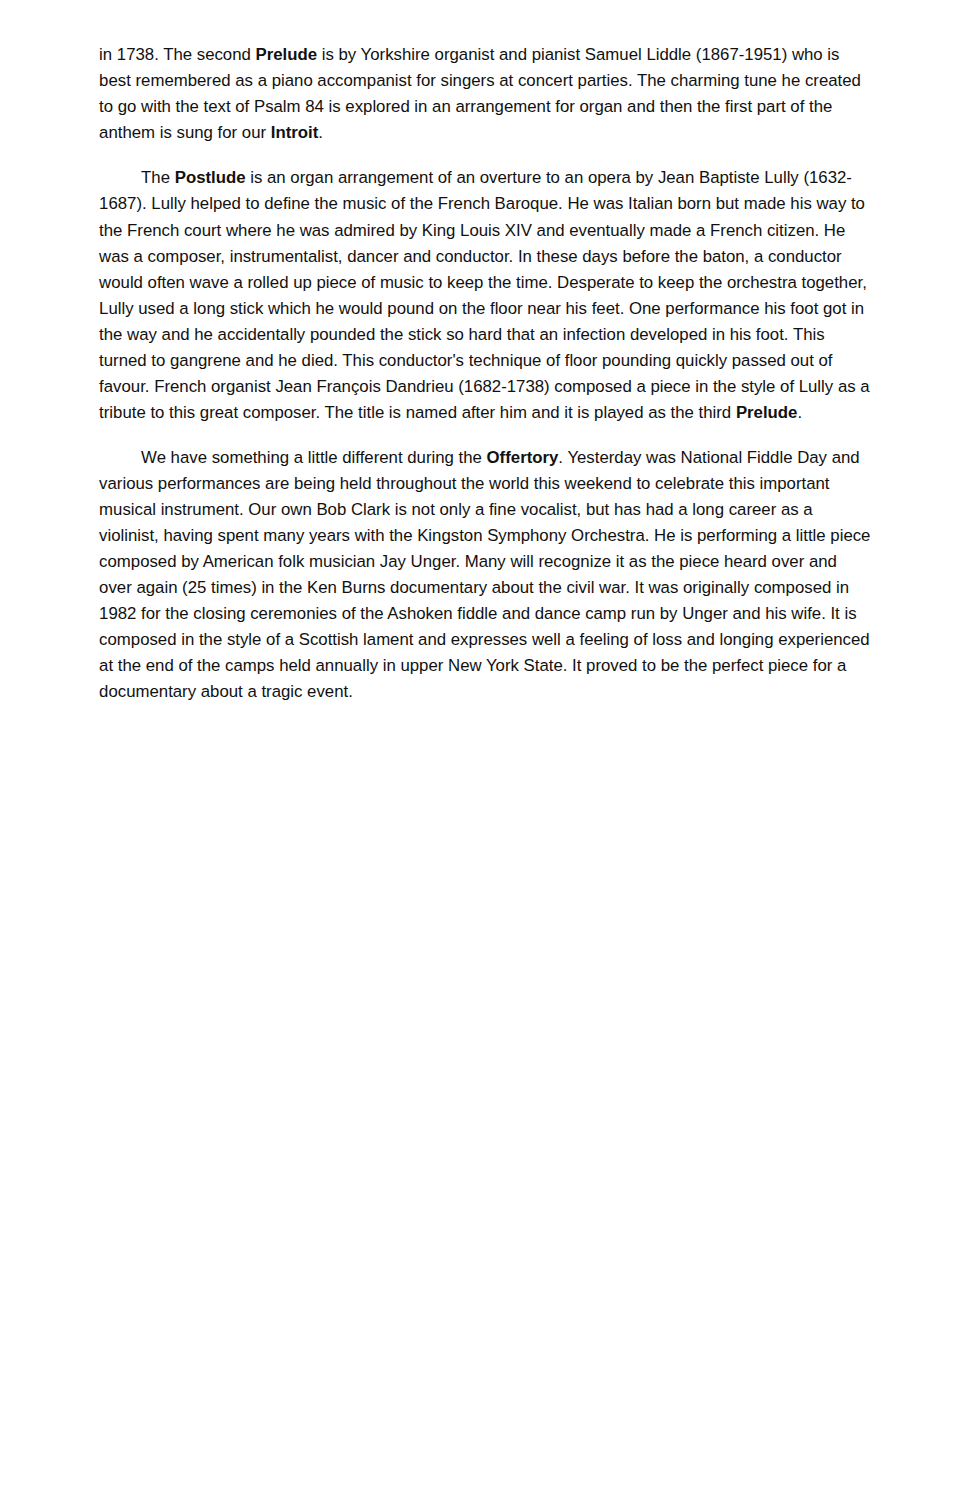in 1738. The second Prelude is by Yorkshire organist and pianist Samuel Liddle (1867-1951) who is best remembered as a piano accompanist for singers at concert parties. The charming tune he created to go with the text of Psalm 84 is explored in an arrangement for organ and then the first part of the anthem is sung for our Introit.
The Postlude is an organ arrangement of an overture to an opera by Jean Baptiste Lully (1632-1687). Lully helped to define the music of the French Baroque. He was Italian born but made his way to the French court where he was admired by King Louis XIV and eventually made a French citizen. He was a composer, instrumentalist, dancer and conductor. In these days before the baton, a conductor would often wave a rolled up piece of music to keep the time. Desperate to keep the orchestra together, Lully used a long stick which he would pound on the floor near his feet. One performance his foot got in the way and he accidentally pounded the stick so hard that an infection developed in his foot. This turned to gangrene and he died. This conductor's technique of floor pounding quickly passed out of favour. French organist Jean François Dandrieu (1682-1738) composed a piece in the style of Lully as a tribute to this great composer. The title is named after him and it is played as the third Prelude.
We have something a little different during the Offertory. Yesterday was National Fiddle Day and various performances are being held throughout the world this weekend to celebrate this important musical instrument. Our own Bob Clark is not only a fine vocalist, but has had a long career as a violinist, having spent many years with the Kingston Symphony Orchestra. He is performing a little piece composed by American folk musician Jay Unger. Many will recognize it as the piece heard over and over again (25 times) in the Ken Burns documentary about the civil war. It was originally composed in 1982 for the closing ceremonies of the Ashoken fiddle and dance camp run by Unger and his wife. It is composed in the style of a Scottish lament and expresses well a feeling of loss and longing experienced at the end of the camps held annually in upper New York State. It proved to be the perfect piece for a documentary about a tragic event.